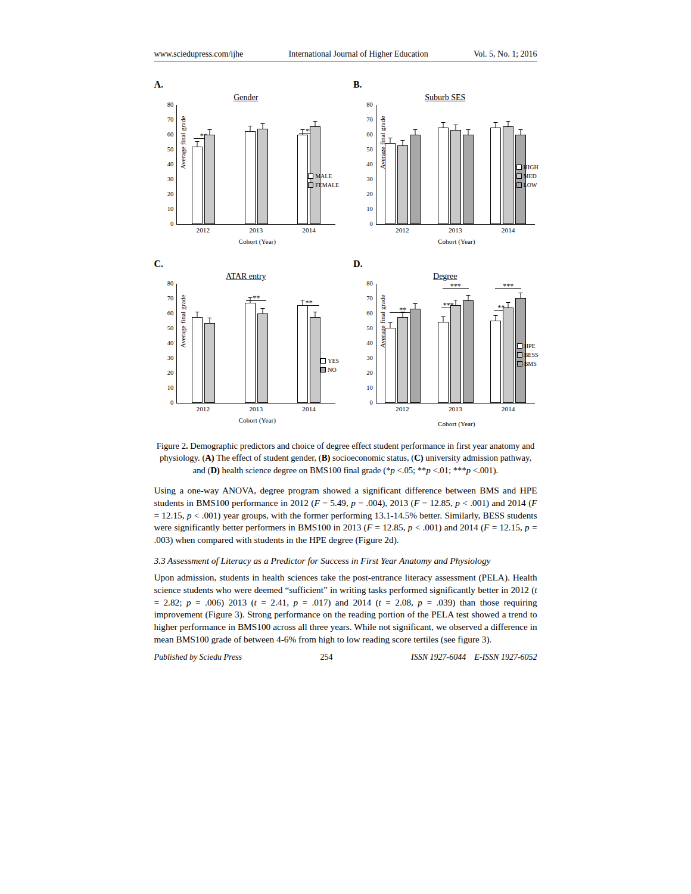www.sciedupress.com/ijhe
International Journal of Higher Education
Vol. 5, No. 1; 2016
A.
Gender
Average final grade
80 70 60 50 40 30 20 10 0
**
**
MALE
FEMALE
201220132014
Cohort (Year)
B.
Suburb SES
Average final grade
80 70 60 50 40 30 20 10 0
HIGH
MED
LOW
201220132014
Cohort (Year)
C.
ATAR entry
Average final grade
80 70 60 50 40 30 20 10 0
**
**
YES
NO
201220132014
Cohort (Year)
D.
Degree
Average final grade
80 70 60 50 40 30 20 10 0
**
***
***
***
**
HPE
BESS
BMS
201220132014
Cohort (Year)
Figure 2. Demographic predictors and choice of degree effect student performance in first year anatomy and physiology. (A) The effect of student gender, (B) socioeconomic status, (C) university admission pathway, and (D) health science degree on BMS100 final grade (*p <.05; **p <.01; ***p <.001).
Using a one-way ANOVA, degree program showed a significant difference between BMS and HPE students in BMS100 performance in 2012 (F = 5.49, p = .004), 2013 (F = 12.85, p < .001) and 2014 (F = 12.15, p < .001) year groups, with the former performing 13.1-14.5% better. Similarly, BESS students were significantly better performers in BMS100 in 2013 (F = 12.85, p < .001) and 2014 (F = 12.15, p = .003) when compared with students in the HPE degree (Figure 2d).
3.3 Assessment of Literacy as a Predictor for Success in First Year Anatomy and Physiology
Upon admission, students in health sciences take the post-entrance literacy assessment (PELA). Health science students who were deemed “sufficient” in writing tasks performed significantly better in 2012 (t = 2.82; p = .006) 2013 (t = 2.41, p = .017) and 2014 (t = 2.08, p = .039) than those requiring improvement (Figure 3). Strong performance on the reading portion of the PELA test showed a trend to higher performance in BMS100 across all three years. While not significant, we observed a difference in mean BMS100 grade of between 4-6% from high to low reading score tertiles (see figure 3).
Published by Sciedu Press
254
ISSN 1927-6044 E-ISSN 1927-6052